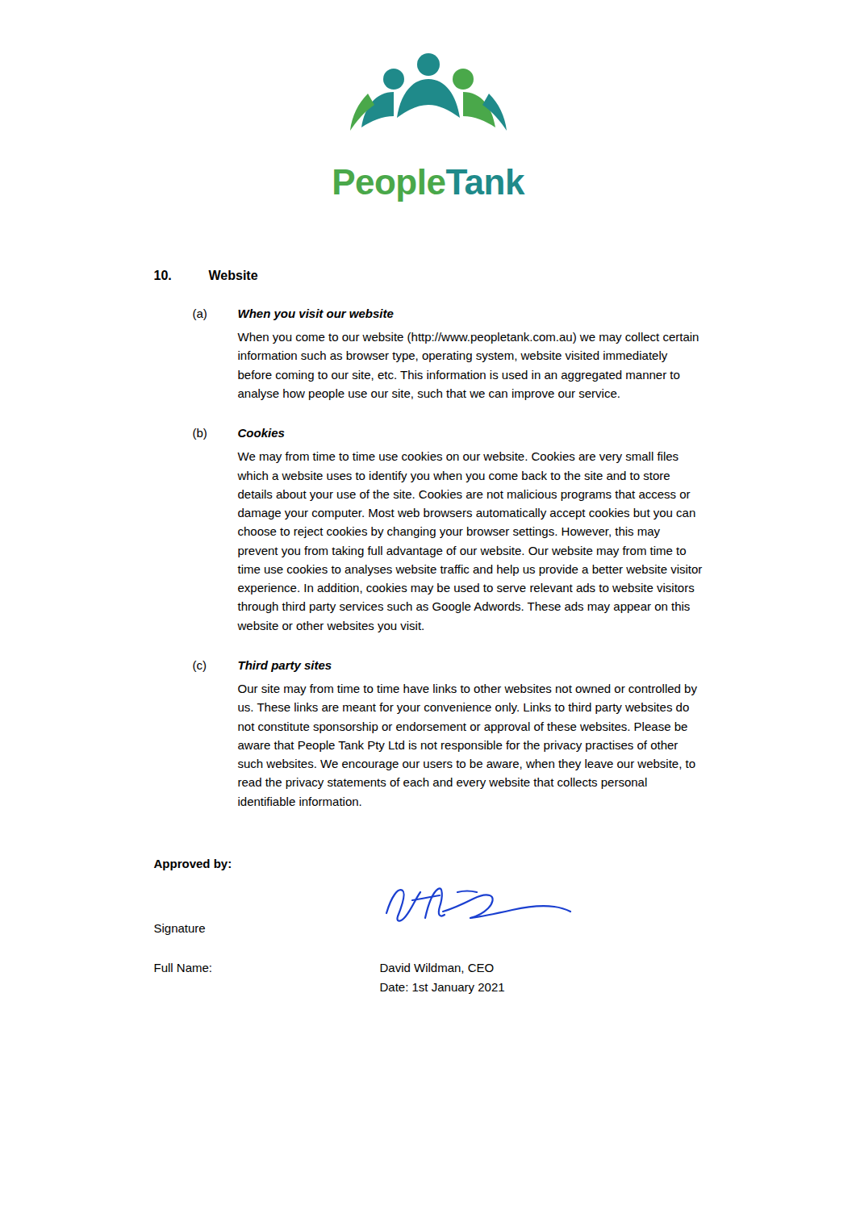People Tank
10. Website
(a) When you visit our website
When you come to our website (http://www.peopletank.com.au) we may collect certain information such as browser type, operating system, website visited immediately before coming to our site, etc. This information is used in an aggregated manner to analyse how people use our site, such that we can improve our service.
(b) Cookies
We may from time to time use cookies on our website. Cookies are very small files which a website uses to identify you when you come back to the site and to store details about your use of the site. Cookies are not malicious programs that access or damage your computer. Most web browsers automatically accept cookies but you can choose to reject cookies by changing your browser settings. However, this may prevent you from taking full advantage of our website. Our website may from time to time use cookies to analyses website traffic and help us provide a better website visitor experience. In addition, cookies may be used to serve relevant ads to website visitors through third party services such as Google Adwords. These ads may appear on this website or other websites you visit.
(c) Third party sites
Our site may from time to time have links to other websites not owned or controlled by us. These links are meant for your convenience only. Links to third party websites do not constitute sponsorship or endorsement or approval of these websites. Please be aware that People Tank Pty Ltd is not responsible for the privacy practises of other such websites. We encourage our users to be aware, when they leave our website, to read the privacy statements of each and every website that collects personal identifiable information.
Approved by:
Signature
Full Name:
David Wildman, CEO
Date: 1st January 2021